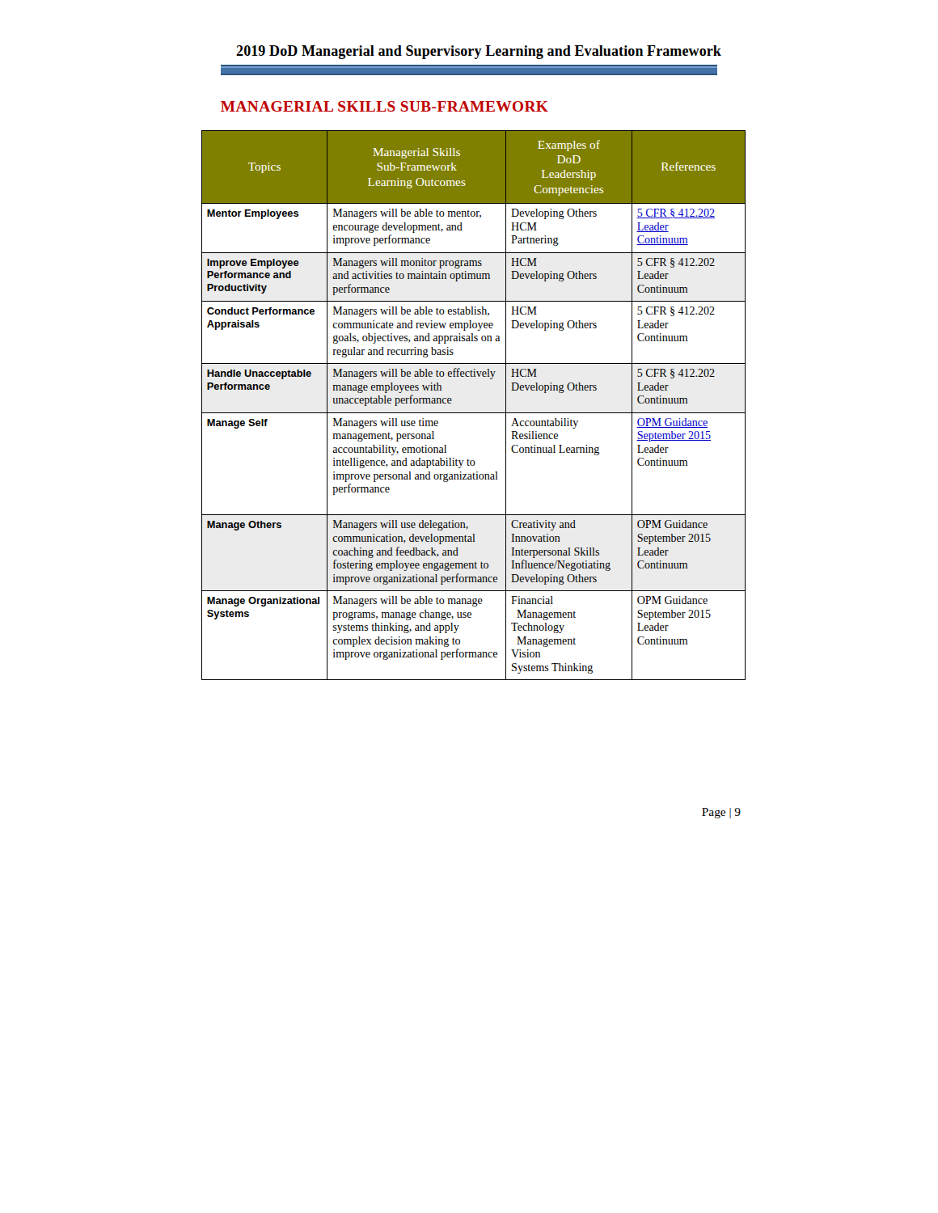2019 DoD Managerial and Supervisory Learning and Evaluation Framework
MANAGERIAL SKILLS SUB-FRAMEWORK
| Topics | Managerial Skills Sub-Framework Learning Outcomes | Examples of DoD Leadership Competencies | References |
| --- | --- | --- | --- |
| Mentor Employees | Managers will be able to mentor, encourage development, and improve performance | Developing Others HCM Partnering | 5 CFR § 412.202 Leader Continuum |
| Improve Employee Performance and Productivity | Managers will monitor programs and activities to maintain optimum performance | HCM Developing Others | 5 CFR § 412.202 Leader Continuum |
| Conduct Performance Appraisals | Managers will be able to establish, communicate and review employee goals, objectives, and appraisals on a regular and recurring basis | HCM Developing Others | 5 CFR § 412.202 Leader Continuum |
| Handle Unacceptable Performance | Managers will be able to effectively manage employees with unacceptable performance | HCM Developing Others | 5 CFR § 412.202 Leader Continuum |
| Manage Self | Managers will use time management, personal accountability, emotional intelligence, and adaptability to improve personal and organizational performance | Accountability Resilience Continual Learning | OPM Guidance September 2015 Leader Continuum |
| Manage Others | Managers will use delegation, communication, developmental coaching and feedback, and fostering employee engagement to improve organizational performance | Creativity and Innovation Interpersonal Skills Influence/Negotiating Developing Others | OPM Guidance September 2015 Leader Continuum |
| Manage Organizational Systems | Managers will be able to manage programs, manage change, use systems thinking, and apply complex decision making to improve organizational performance | Financial Management Technology Management Vision Systems Thinking | OPM Guidance September 2015 Leader Continuum |
Page | 9